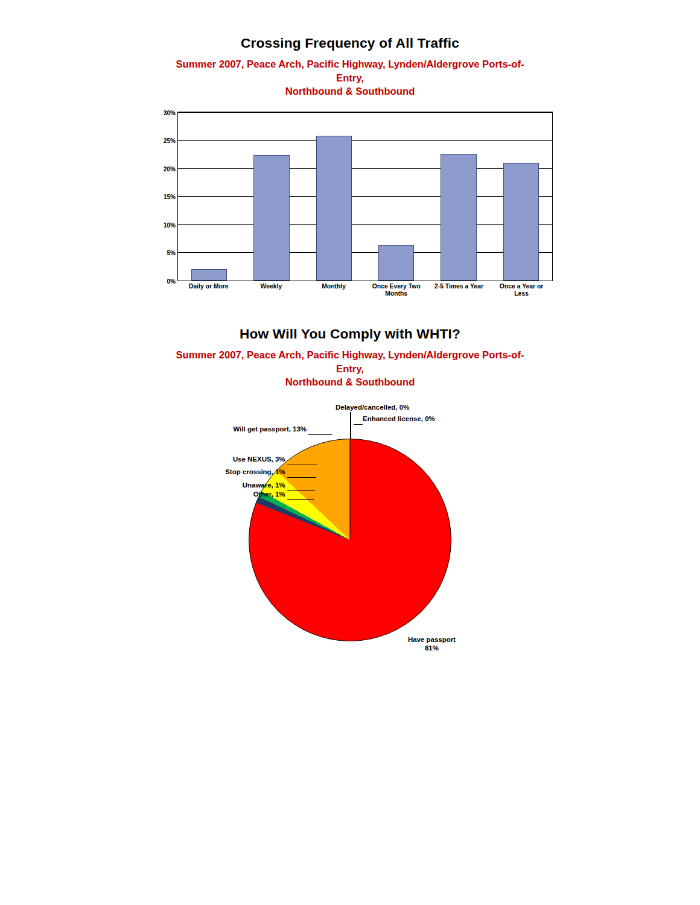Crossing Frequency of All Traffic
Summer 2007, Peace Arch, Pacific Highway, Lynden/Aldergrove Ports-of-Entry,
Northbound & Southbound
30%
25%
20%
15%
10%
5%
0%
Daily or More
Weekly
Monthly
Once Every Two
Months
2-5 Times a Year
Once a Year or
Less
How Will You Comply with WHTI?
Summer 2007, Peace Arch, Pacific Highway, Lynden/Aldergrove Ports-of-Entry,
Northbound & Southbound
Delayed/cancelled, 0%
Enhanced license, 0%
Will get passport, 13%
Use NEXUS, 3%
Stop crossing, 1%
Unaware, 1%
Other, 1%
Have passport
81%